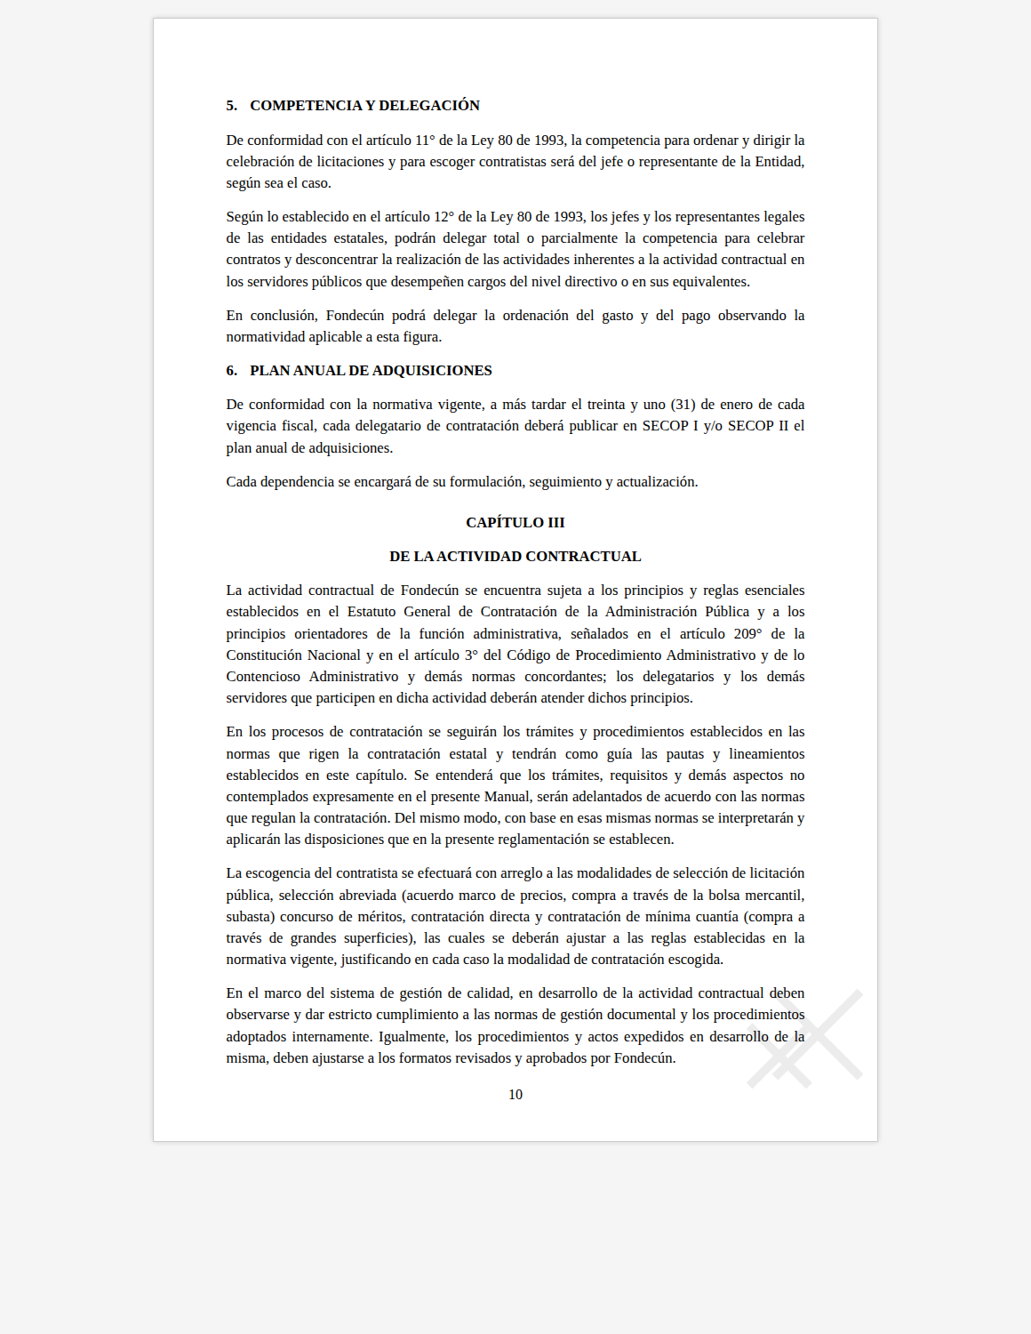5. COMPETENCIA Y DELEGACIÓN
De conformidad con el artículo 11° de la Ley 80 de 1993, la competencia para ordenar y dirigir la celebración de licitaciones y para escoger contratistas será del jefe o representante de la Entidad, según sea el caso.
Según lo establecido en el artículo 12° de la Ley 80 de 1993, los jefes y los representantes legales de las entidades estatales, podrán delegar total o parcialmente la competencia para celebrar contratos y desconcentrar la realización de las actividades inherentes a la actividad contractual en los servidores públicos que desempeñen cargos del nivel directivo o en sus equivalentes.
En conclusión, Fondecún podrá delegar la ordenación del gasto y del pago observando la normatividad aplicable a esta figura.
6. PLAN ANUAL DE ADQUISICIONES
De conformidad con la normativa vigente, a más tardar el treinta y uno (31) de enero de cada vigencia fiscal, cada delegatario de contratación deberá publicar en SECOP I y/o SECOP II el plan anual de adquisiciones.
Cada dependencia se encargará de su formulación, seguimiento y actualización.
CAPÍTULO III
DE LA ACTIVIDAD CONTRACTUAL
La actividad contractual de Fondecún se encuentra sujeta a los principios y reglas esenciales establecidos en el Estatuto General de Contratación de la Administración Pública y a los principios orientadores de la función administrativa, señalados en el artículo 209° de la Constitución Nacional y en el artículo 3° del Código de Procedimiento Administrativo y de lo Contencioso Administrativo y demás normas concordantes; los delegatarios y los demás servidores que participen en dicha actividad deberán atender dichos principios.
En los procesos de contratación se seguirán los trámites y procedimientos establecidos en las normas que rigen la contratación estatal y tendrán como guía las pautas y lineamientos establecidos en este capítulo. Se entenderá que los trámites, requisitos y demás aspectos no contemplados expresamente en el presente Manual, serán adelantados de acuerdo con las normas que regulan la contratación. Del mismo modo, con base en esas mismas normas se interpretarán y aplicarán las disposiciones que en la presente reglamentación se establecen.
La escogencia del contratista se efectuará con arreglo a las modalidades de selección de licitación pública, selección abreviada (acuerdo marco de precios, compra a través de la bolsa mercantil, subasta) concurso de méritos, contratación directa y contratación de mínima cuantía (compra a través de grandes superficies), las cuales se deberán ajustar a las reglas establecidas en la normativa vigente, justificando en cada caso la modalidad de contratación escogida.
En el marco del sistema de gestión de calidad, en desarrollo de la actividad contractual deben observarse y dar estricto cumplimiento a las normas de gestión documental y los procedimientos adoptados internamente. Igualmente, los procedimientos y actos expedidos en desarrollo de la misma, deben ajustarse a los formatos revisados y aprobados por Fondecún.
10